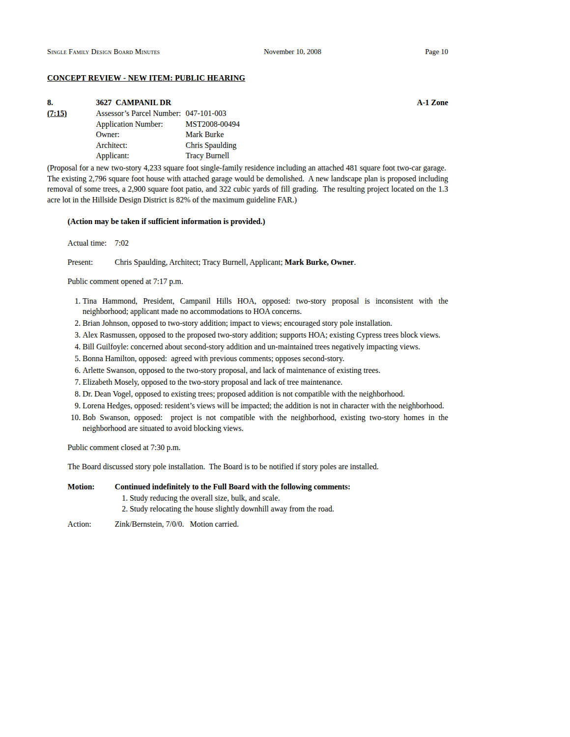Single Family Design Board Minutes
November 10, 2008
Page 10
CONCEPT REVIEW - NEW ITEM: PUBLIC HEARING
8.
3627 CAMPANIL DR
A-1 Zone
(7:15)
| Assessor’s Parcel Number: | 047-101-003 |
| Application Number: | MST2008-00494 |
| Owner: | Mark Burke |
| Architect: | Chris Spaulding |
| Applicant: | Tracy Burnell |
(Proposal for a new two-story 4,233 square foot single-family residence including an attached 481 square foot two-car garage. The existing 2,796 square foot house with attached garage would be demolished. A new landscape plan is proposed including removal of some trees, a 2,900 square foot patio, and 322 cubic yards of fill grading. The resulting project located on the 1.3 acre lot in the Hillside Design District is 82% of the maximum guideline FAR.)
(Action may be taken if sufficient information is provided.)
Actual time:
7:02
Present:
Chris Spaulding, Architect; Tracy Burnell, Applicant; Mark Burke, Owner.
Public comment opened at 7:17 p.m.
Tina Hammond, President, Campanil Hills HOA, opposed: two-story proposal is inconsistent with the neighborhood; applicant made no accommodations to HOA concerns.
Brian Johnson, opposed to two-story addition; impact to views; encouraged story pole installation.
Alex Rasmussen, opposed to the proposed two-story addition; supports HOA; existing Cypress trees block views.
Bill Guilfoyle: concerned about second-story addition and un-maintained trees negatively impacting views.
Bonna Hamilton, opposed: agreed with previous comments; opposes second-story.
Arlette Swanson, opposed to the two-story proposal, and lack of maintenance of existing trees.
Elizabeth Mosely, opposed to the two-story proposal and lack of tree maintenance.
Dr. Dean Vogel, opposed to existing trees; proposed addition is not compatible with the neighborhood.
Lorena Hedges, opposed: resident’s views will be impacted; the addition is not in character with the neighborhood.
Bob Swanson, opposed: project is not compatible with the neighborhood, existing two-story homes in the neighborhood are situated to avoid blocking views.
Public comment closed at 7:30 p.m.
The Board discussed story pole installation. The Board is to be notified if story poles are installed.
Motion:
Continued indefinitely to the Full Board with the following comments:
Study reducing the overall size, bulk, and scale.
Study relocating the house slightly downhill away from the road.
Action:
Zink/Bernstein, 7/0/0. Motion carried.